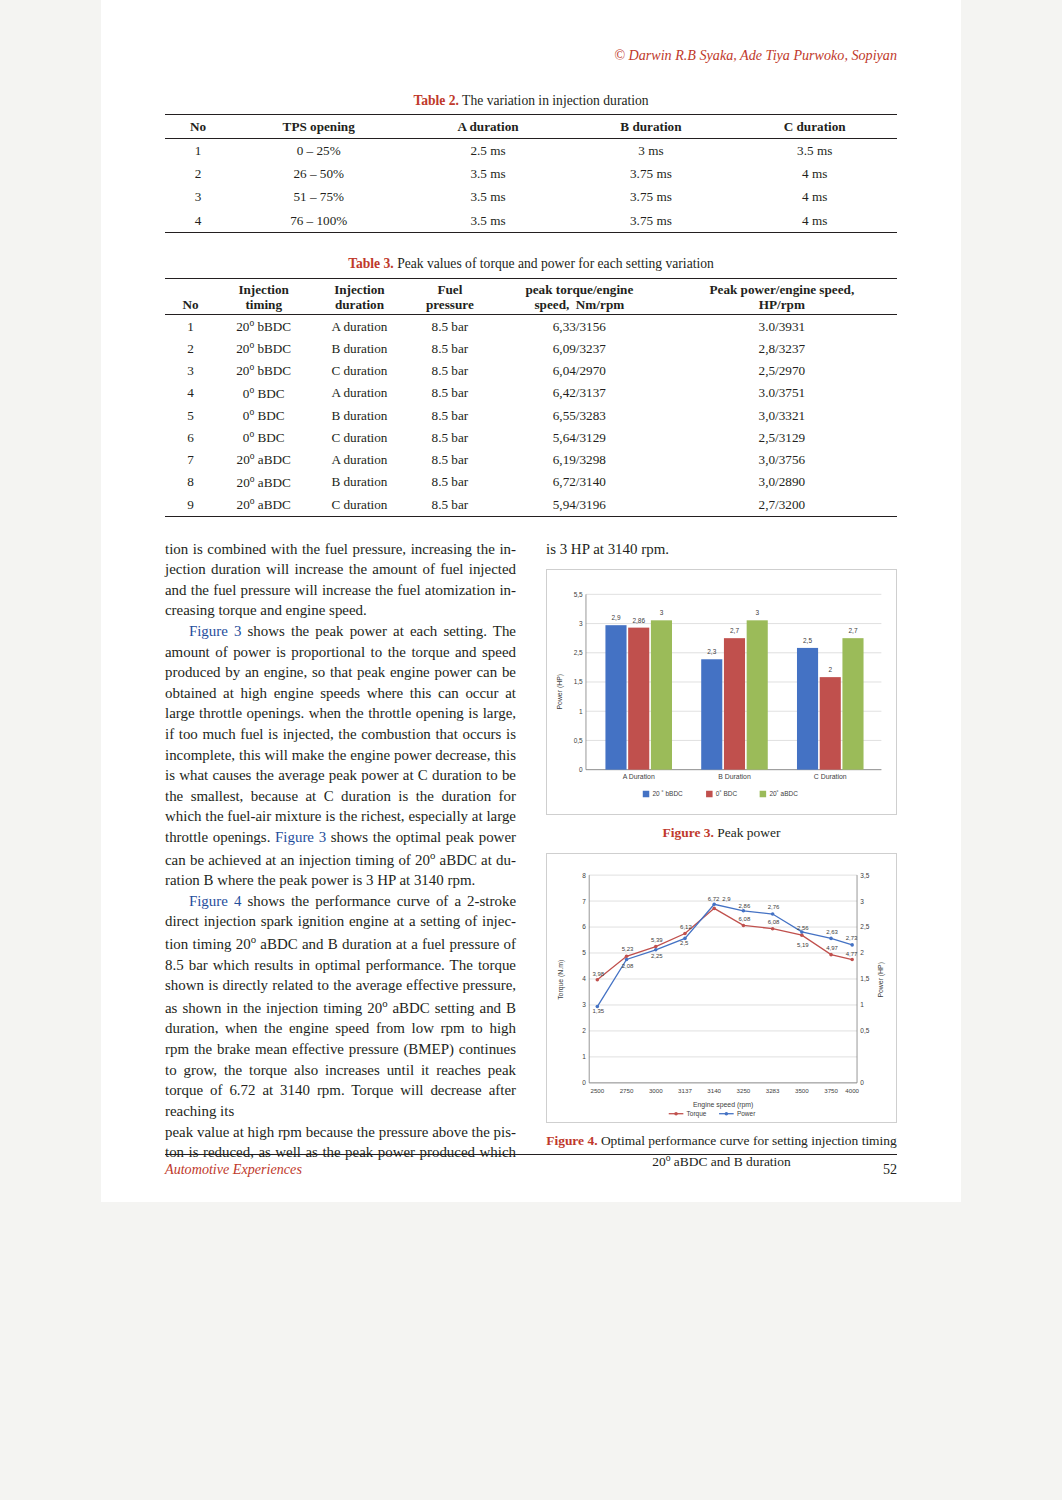© Darwin R.B Syaka, Ade Tiya Purwoko, Sopiyan
Table 2. The variation in injection duration
| No | TPS opening | A duration | B duration | C duration |
| --- | --- | --- | --- | --- |
| 1 | 0 – 25% | 2.5 ms | 3 ms | 3.5 ms |
| 2 | 26 – 50% | 3.5 ms | 3.75 ms | 4 ms |
| 3 | 51 – 75% | 3.5 ms | 3.75 ms | 4 ms |
| 4 | 76 – 100% | 3.5 ms | 3.75 ms | 4 ms |
Table 3. Peak values of torque and power for each setting variation
| No | Injection timing | Injection duration | Fuel pressure | peak torque/engine speed, Nm/rpm | Peak power/engine speed, HP/rpm |
| --- | --- | --- | --- | --- | --- |
| 1 | 20 o bBDC | A duration | 8.5 bar | 6,33/3156 | 3.0/3931 |
| 2 | 20 o bBDC | B duration | 8.5 bar | 6,09/3237 | 2,8/3237 |
| 3 | 20 o bBDC | C duration | 8.5 bar | 6,04/2970 | 2,5/2970 |
| 4 | 0 o BDC | A duration | 8.5 bar | 6,42/3137 | 3.0/3751 |
| 5 | 0 o BDC | B duration | 8.5 bar | 6,55/3283 | 3,0/3321 |
| 6 | 0 o BDC | C duration | 8.5 bar | 5,64/3129 | 2,5/3129 |
| 7 | 20 o aBDC | A duration | 8.5 bar | 6,19/3298 | 3,0/3756 |
| 8 | 20 o aBDC | B duration | 8.5 bar | 6,72/3140 | 3,0/2890 |
| 9 | 20 o aBDC | C duration | 8.5 bar | 5,94/3196 | 2,7/3200 |
tion is combined with the fuel pressure, increasing the injection duration will increase the amount of fuel injected and the fuel pressure will increase the fuel atomization increasing torque and engine speed.
Figure 3 shows the peak power at each setting. The amount of power is proportional to the torque and speed produced by an engine, so that peak engine power can be obtained at high engine speeds where this can occur at large throttle openings. when the throttle opening is large, if too much fuel is injected, the combustion that occurs is incomplete, this will make the engine power decrease, this is what causes the average peak power at C duration to be the smallest, because at C duration is the duration for which the fuel-air mixture is the richest, especially at large throttle openings. Figure 3 shows the optimal peak power can be achieved at an injection timing of 20o aBDC at duration B where the peak power is 3 HP at 3140 rpm.
Figure 4 shows the performance curve of a 2-stroke direct injection spark ignition engine at a setting of injection timing 20o aBDC and B duration at a fuel pressure of 8.5 bar which results in optimal performance. The torque shown is directly related to the average effective pressure, as shown in the injection timing 20o aBDC setting and B duration, when the engine speed from low rpm to high rpm the brake mean effective pressure (BMEP) continues to grow, the torque also increases until it reaches peak torque of 6.72 at 3140 rpm. Torque will decrease after reaching its
peak value at high rpm because the pressure above the piston is reduced, as well as the peak power produced which is 3 HP at 3140 rpm.
5,5 3 2,5 1,5 1 0,5 0 Power (HP) 2,9 2,86 3 2,3 2,7 3 2,5 2 2,7 A Duration B Duration C Duration 20 ˚ bBDC 0˚ BDC 20˚ aBDC
Figure 3. Peak power
8 7 6 5 4 3 2 1 0 3,5 3 2,5 2 1,5 1 0,5 0 Torque (N.m) Power (HP) Engine speed (rpm) 2500 2750 3000 3137 3140 3250 3283 3500 3750 4000 3,98 1,35 5,23 2,08 5,39 2,25 6,12 2,5 6,72 2,9 6,08 2,86 6,08 2,76 2,56 5,19 2,63 4,97 2,73 4,77 Torque Power
Figure 4. Optimal performance curve for setting injection timing 20o aBDC and B duration
Automotive Experiences 52